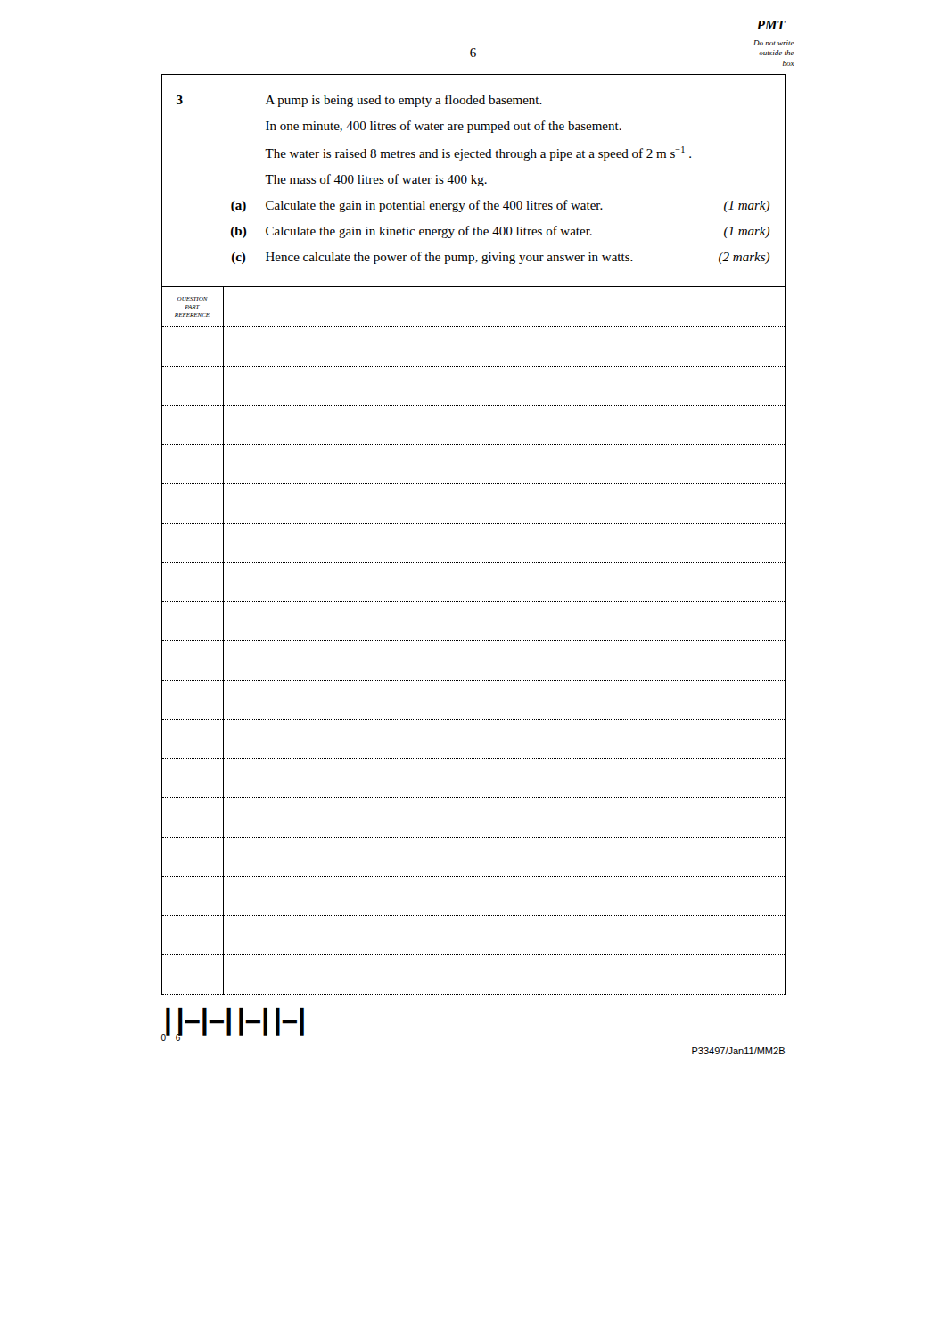PMT
6
Do not write
outside the
box
| 3 | | A pump is being used to empty a flooded basement. |
| | | In one minute, 400 litres of water are pumped out of the basement. |
| | | The water is raised 8 metres and is ejected through a pipe at a speed of 2 m s −1 . |
| | | The mass of 400 litres of water is 400 kg. |
| | (a) | Calculate the gain in potential energy of the 400 litres of water. | (1 mark) |
| | (b) | Calculate the gain in kinetic energy of the 400 litres of water. | (1 mark) |
| | (c) | Hence calculate the power of the pump, giving your answer in watts. | (2 marks) |
| QUESTION PART REFERENCE | |
┃┃━┃━┃┃━┃┃━┃
0 6
P33497/Jan11/MM2B